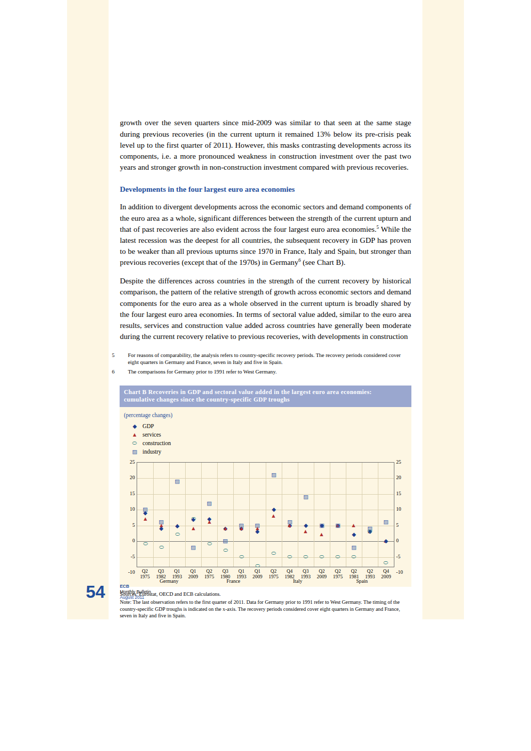growth over the seven quarters since mid-2009 was similar to that seen at the same stage during previous recoveries (in the current upturn it remained 13% below its pre-crisis peak level up to the first quarter of 2011). However, this masks contrasting developments across its components, i.e. a more pronounced weakness in construction investment over the past two years and stronger growth in non-construction investment compared with previous recoveries.
Developments in the four largest euro area economies
In addition to divergent developments across the economic sectors and demand components of the euro area as a whole, significant differences between the strength of the current upturn and that of past recoveries are also evident across the four largest euro area economies.5 While the latest recession was the deepest for all countries, the subsequent recovery in GDP has proven to be weaker than all previous upturns since 1970 in France, Italy and Spain, but stronger than previous recoveries (except that of the 1970s) in Germany6 (see Chart B).
Despite the differences across countries in the strength of the current recovery by historical comparison, the pattern of the relative strength of growth across economic sectors and demand components for the euro area as a whole observed in the current upturn is broadly shared by the four largest euro area economies. In terms of sectoral value added, similar to the euro area results, services and construction value added across countries have generally been moderate during the current recovery relative to previous recoveries, with developments in construction
5 For reasons of comparability, the analysis refers to country-specific recovery periods. The recovery periods considered cover eight quarters in Germany and France, seven in Italy and five in Spain.
6 The comparisons for Germany prior to 1991 refer to West Germany.
Chart B Recoveries in GDP and sectoral value added in the largest euro area economies:
cumulative changes since the country-specific GDP troughs
(percentage changes)
◆GDP
▲services
⬭construction
▨industry
25
20
15
10
5
0
-5
-10
25
20
15
10
5
0
-5
-10
▨
◆
▲
⬭
▨
▲
◆
⬭
▨
▲
◆
⬭
⬭
◆
▲
▨
▨
◆
▲
⬭
◆
▲
▨
⬭
▨
◆
▲
⬭
▨
▲
◆
⬭
▨
◆
▲
⬭
▨
◆
▲
⬭
▨
◆
▲
⬭
▨
◆
▲
⬭
◆
▲
▨
⬭
▲
◆
▨
⬭
▨
▲
◆
⬭
▨
▲
◆
⬭
Q2
1975
Q3
1982
Q1
1993
Q1
2009
Q2
1975
Q3
1980
Q1
1993
Q1
2009
Q2
1975
Q4
1982
Q3
1993
Q2
2009
Q2
1975
Q2
1981
Q2
1993
Q4
2009
Germany
France
Italy
Spain
Sources: Eurostat, OECD and ECB calculations.
Note: The last observation refers to the first quarter of 2011. Data for Germany prior to 1991 refer to West Germany. The timing of the country-specific GDP troughs is indicated on the x-axis. The recovery periods considered cover eight quarters in Germany and France, seven in Italy and five in Spain.
54
ECB
Monthly Bulletin
August 2011